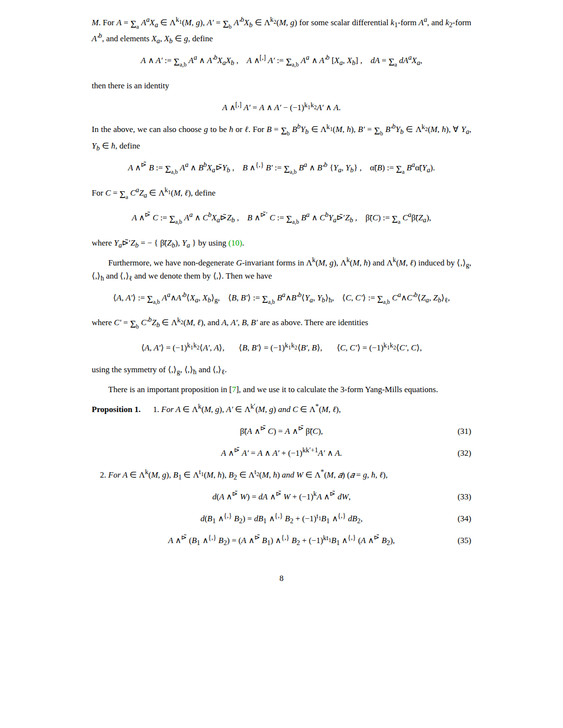M. For A = Σa AaXa ∈ Λk1(M, g), A′ = Σb A′bXb ∈ Λk2(M, g) for some scalar differential k1-form Aa, and k2-form A′b, and elements Xa, Xb ∈ g, define
A ∧ A′ := Σa,b Aa ∧ A′bXaXb , A ∧[,] A′ := Σa,b Aa ∧ A′b [Xa, Xb] , dA = Σa dAaXa,
then there is an identity
A ∧[,] A′ = A ∧ A′ − (−1)k1k2A′ ∧ A.
In the above, we can also choose g to be ħ or ℓ. For B = Σb BbYb ∈ Λk1(M, ħ), B′ = Σb B′bYb ∈ Λk2(M, ħ), ∀ Ya, Yb ∈ ħ, define
A ∧⊳̃ B := Σa,b Aa ∧ BbXa⊳̃Yb , B ∧{,} B′ := Σa,b Ba ∧ B′b {Ya, Yb} , α̃(B) := Σa Baα̃(Ya).
For C = Σa CaZa ∈ Λk1(M, ℓ), define
A ∧⊳̃ C := Σa,b Aa ∧ CbXa⊳̃Zb , B ∧⊳̃′ C := Σa,b Ba ∧ CbYa⊳̃′Zb , β̃(C) := Σa Caβ̃(Za),
where Ya⊳̃′Zb = − { β̃(Zb), Ya } by using (10).
Furthermore, we have non-degenerate G-invariant forms in Λk(M, g), Λk(M, ħ) and Λk(M, ℓ) induced by ⟨,⟩g, ⟨,⟩ħ and ⟨,⟩ℓ and we denote them by ⟨,⟩. Then we have
⟨A, A′⟩ := Σa,b Aa∧A′b⟨Xa, Xb⟩g, ⟨B, B′⟩ := Σa,b Ba∧B′b⟨Ya, Yb⟩ħ, ⟨C, C′⟩ := Σa,b Ca∧C′b⟨Za, Zb⟩ℓ,
where C′ = Σb C′bZb ∈ Λk2(M, ℓ), and A, A′, B, B′ are as above. There are identities
⟨A, A′⟩ = (−1)k1k2⟨A′, A⟩, ⟨B, B′⟩ = (−1)k1k2⟨B′, B⟩, ⟨C, C′⟩ = (−1)k1k2⟨C′, C⟩,
using the symmetry of ⟨,⟩g, ⟨,⟩ħ and ⟨,⟩ℓ.
There is an important proposition in [7], and we use it to calculate the 3-form Yang-Mills equations.
Proposition 1. 1. For A ∈ Λk(M, g), A′ ∈ Λk′(M, g) and C ∈ Λ*(M, ℓ),
β̃(A ∧⊳̃ C) = A ∧⊳̃ β̃(C),
(31)
A ∧⊳̃ A′ = A ∧ A′ + (−1)kk′+1A′ ∧ A.
(32)
2. For A ∈ Λk(M, g), B1 ∈ Λt1(M, ħ), B2 ∈ Λt2(M, ħ) and W ∈ Λ*(M, 𝑎) (𝑎 = g, ħ, ℓ),
d(A ∧⊳̃ W) = dA ∧⊳̃ W + (−1)kA ∧⊳̃ dW,
(33)
d(B1 ∧{,} B2) = dB1 ∧{,} B2 + (−1)t1B1 ∧{,} dB2,
(34)
A ∧⊳̃ (B1 ∧{,} B2) = (A ∧⊳̃ B1) ∧{,} B2 + (−1)kt1B1 ∧{,} (A ∧⊳̃ B2),
(35)
8